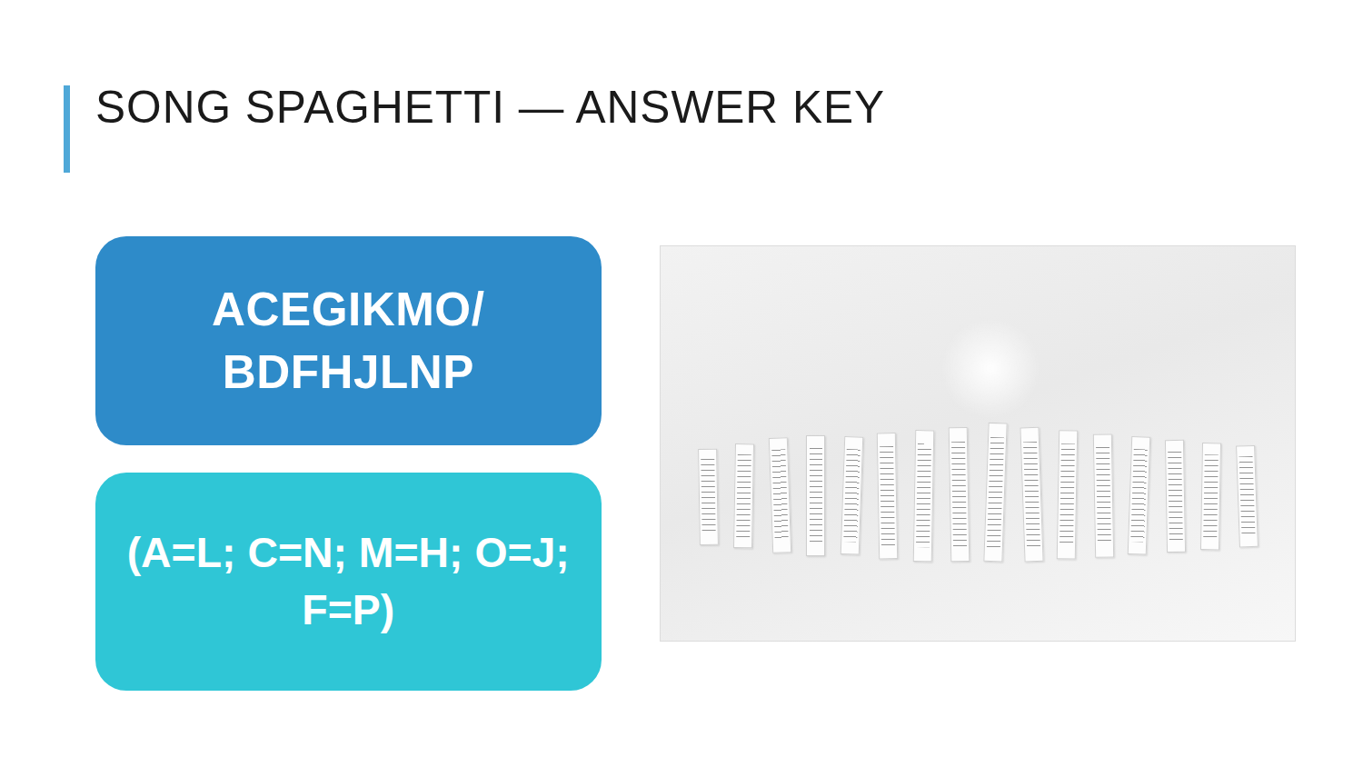Song Spaghetti — Answer Key
ACEGIKMO/ BDFHJLNP
(A=L; C=N; M=H; O=J; F=P)
Paper strips arranged in order on a table.